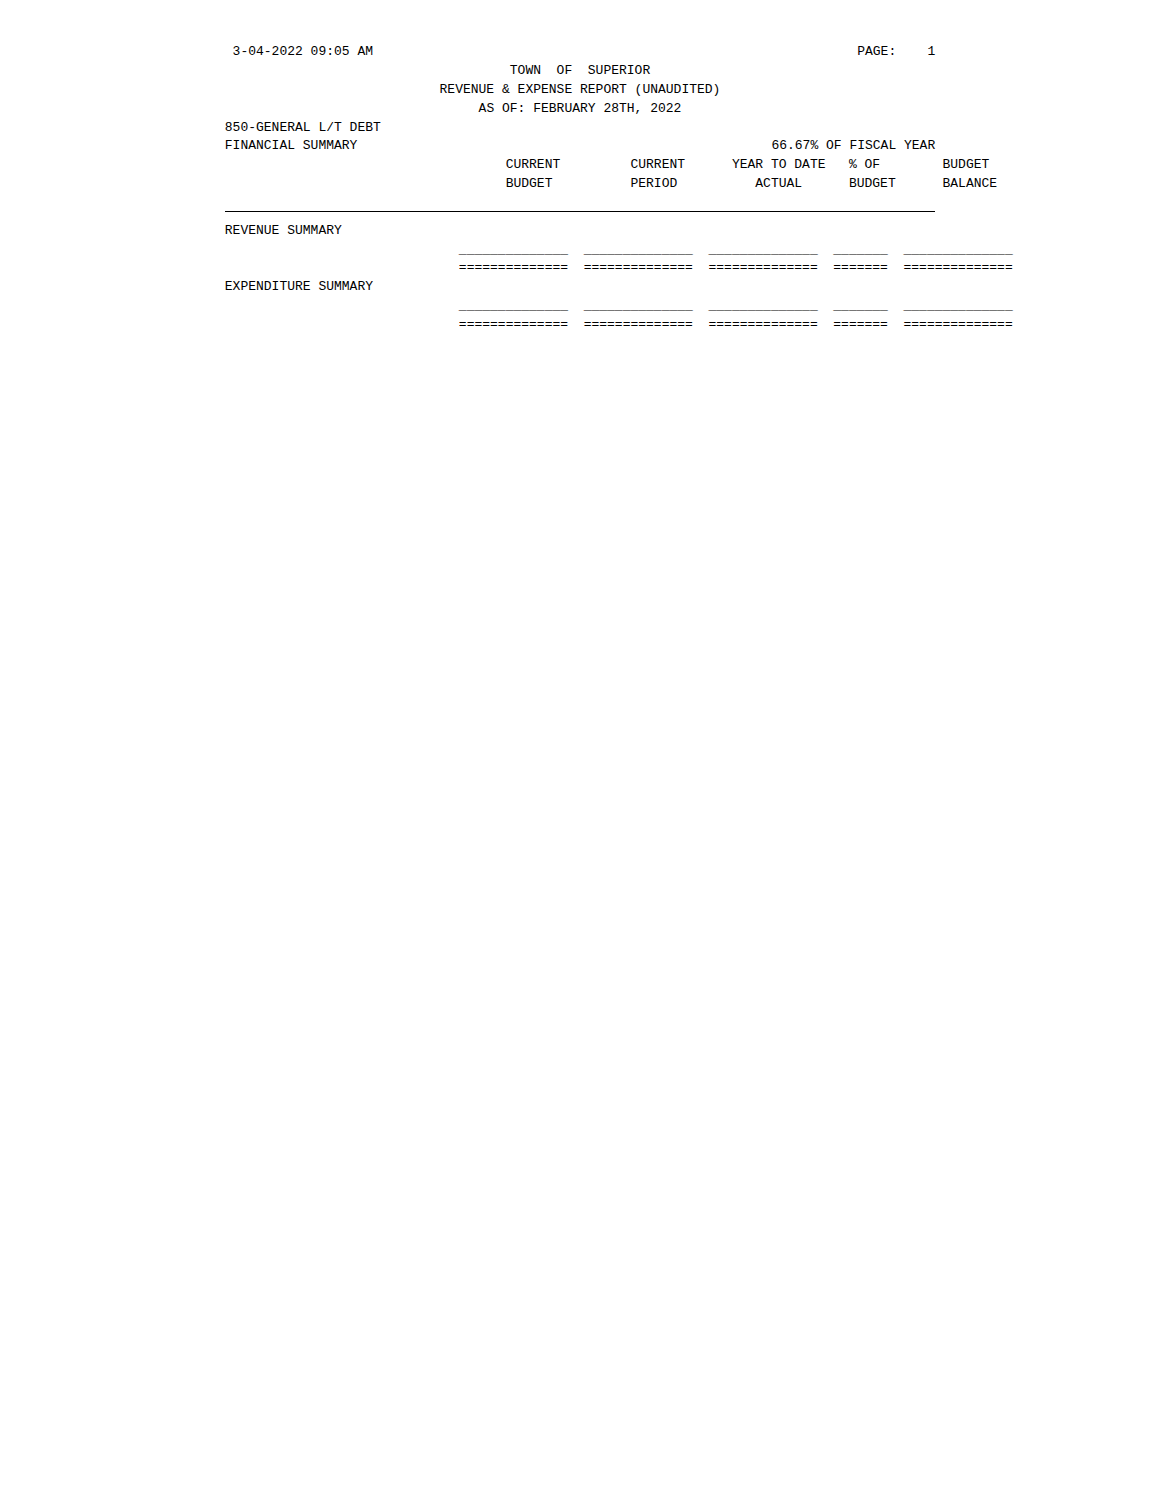3-04-2022 09:05 AM
PAGE:    1
TOWN  OF  SUPERIOR
REVENUE & EXPENSE REPORT (UNAUDITED)
AS OF: FEBRUARY 28TH, 2022
850-GENERAL L/T DEBT
FINANCIAL SUMMARY
66.67% OF FISCAL YEAR
                                    CURRENT         CURRENT      YEAR TO DATE   % OF        BUDGET
                                    BUDGET          PERIOD          ACTUAL      BUDGET      BALANCE
REVENUE SUMMARY
                              ______________  ______________  ______________  _______  ______________
                              ==============  ==============  ==============  =======  ==============
EXPENDITURE SUMMARY
                              ______________  ______________  ______________  _______  ______________
                              ==============  ==============  ==============  =======  ==============